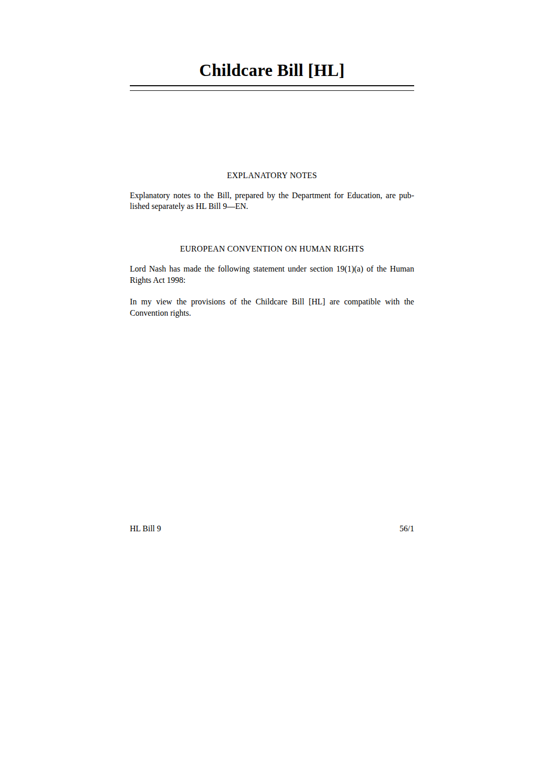Childcare Bill [HL]
Explanatory Notes
Explanatory notes to the Bill, prepared by the Department for Education, are published separately as HL Bill 9—EN.
European Convention on Human Rights
Lord Nash has made the following statement under section 19(1)(a) of the Human Rights Act 1998:
In my view the provisions of the Childcare Bill [HL] are compatible with the Convention rights.
HL Bill 9
56/1